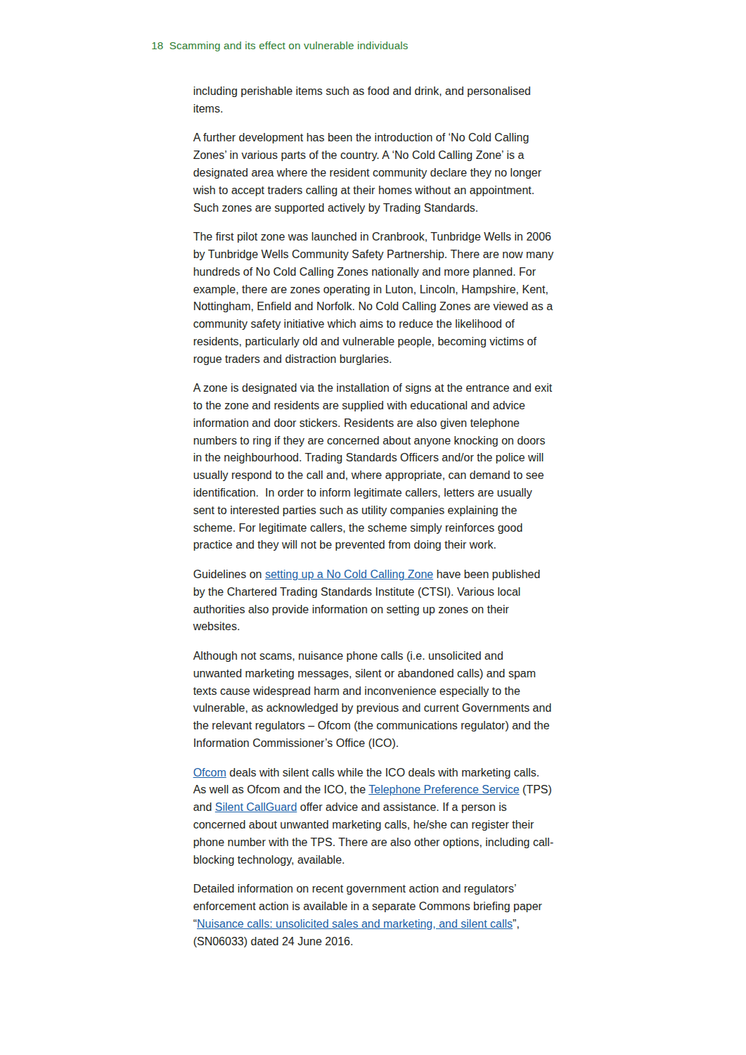18 Scamming and its effect on vulnerable individuals
including perishable items such as food and drink, and personalised items.
A further development has been the introduction of ‘No Cold Calling Zones’ in various parts of the country. A ‘No Cold Calling Zone’ is a designated area where the resident community declare they no longer wish to accept traders calling at their homes without an appointment. Such zones are supported actively by Trading Standards.
The first pilot zone was launched in Cranbrook, Tunbridge Wells in 2006 by Tunbridge Wells Community Safety Partnership. There are now many hundreds of No Cold Calling Zones nationally and more planned. For example, there are zones operating in Luton, Lincoln, Hampshire, Kent, Nottingham, Enfield and Norfolk. No Cold Calling Zones are viewed as a community safety initiative which aims to reduce the likelihood of residents, particularly old and vulnerable people, becoming victims of rogue traders and distraction burglaries.
A zone is designated via the installation of signs at the entrance and exit to the zone and residents are supplied with educational and advice information and door stickers. Residents are also given telephone numbers to ring if they are concerned about anyone knocking on doors in the neighbourhood. Trading Standards Officers and/or the police will usually respond to the call and, where appropriate, can demand to see identification. In order to inform legitimate callers, letters are usually sent to interested parties such as utility companies explaining the scheme. For legitimate callers, the scheme simply reinforces good practice and they will not be prevented from doing their work.
Guidelines on setting up a No Cold Calling Zone have been published by the Chartered Trading Standards Institute (CTSI). Various local authorities also provide information on setting up zones on their websites.
Although not scams, nuisance phone calls (i.e. unsolicited and unwanted marketing messages, silent or abandoned calls) and spam texts cause widespread harm and inconvenience especially to the vulnerable, as acknowledged by previous and current Governments and the relevant regulators – Ofcom (the communications regulator) and the Information Commissioner’s Office (ICO).
Ofcom deals with silent calls while the ICO deals with marketing calls. As well as Ofcom and the ICO, the Telephone Preference Service (TPS) and Silent CallGuard offer advice and assistance. If a person is concerned about unwanted marketing calls, he/she can register their phone number with the TPS. There are also other options, including call-blocking technology, available.
Detailed information on recent government action and regulators’ enforcement action is available in a separate Commons briefing paper “Nuisance calls: unsolicited sales and marketing, and silent calls”, (SN06033) dated 24 June 2016.